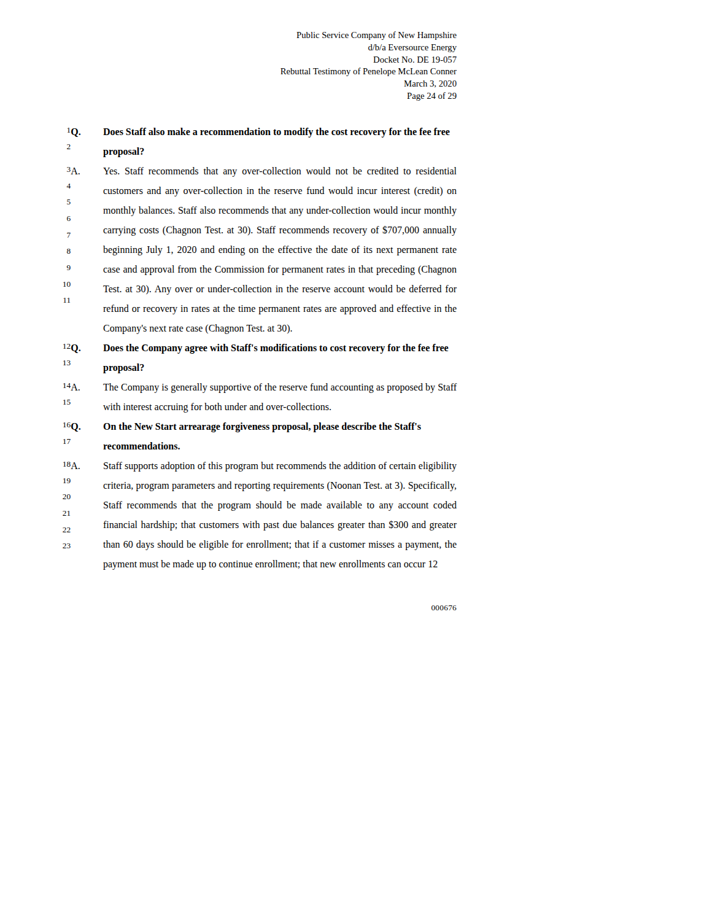Public Service Company of New Hampshire
d/b/a Eversource Energy
Docket No. DE 19-057
Rebuttal Testimony of Penelope McLean Conner
March 3, 2020
Page 24 of 29
| 1 2 | Q. | Does Staff also make a recommendation to modify the cost recovery for the fee free proposal? |
| 3 4 5 6 7 8 9 10 11 | A. | Yes. Staff recommends that any over-collection would not be credited to residential customers and any over-collection in the reserve fund would incur interest (credit) on monthly balances. Staff also recommends that any under-collection would incur monthly carrying costs (Chagnon Test. at 30). Staff recommends recovery of $707,000 annually beginning July 1, 2020 and ending on the effective the date of its next permanent rate case and approval from the Commission for permanent rates in that preceding (Chagnon Test. at 30). Any over or under-collection in the reserve account would be deferred for refund or recovery in rates at the time permanent rates are approved and effective in the Company's next rate case (Chagnon Test. at 30). |
| 12 13 | Q. | Does the Company agree with Staff's modifications to cost recovery for the fee free proposal? |
| 14 15 | A. | The Company is generally supportive of the reserve fund accounting as proposed by Staff with interest accruing for both under and over-collections. |
| 16 17 | Q. | On the New Start arrearage forgiveness proposal, please describe the Staff's recommendations. |
| 18 19 20 21 22 23 | A. | Staff supports adoption of this program but recommends the addition of certain eligibility criteria, program parameters and reporting requirements (Noonan Test. at 3). Specifically, Staff recommends that the program should be made available to any account coded financial hardship; that customers with past due balances greater than $300 and greater than 60 days should be eligible for enrollment; that if a customer misses a payment, the payment must be made up to continue enrollment; that new enrollments can occur 12 |
000676